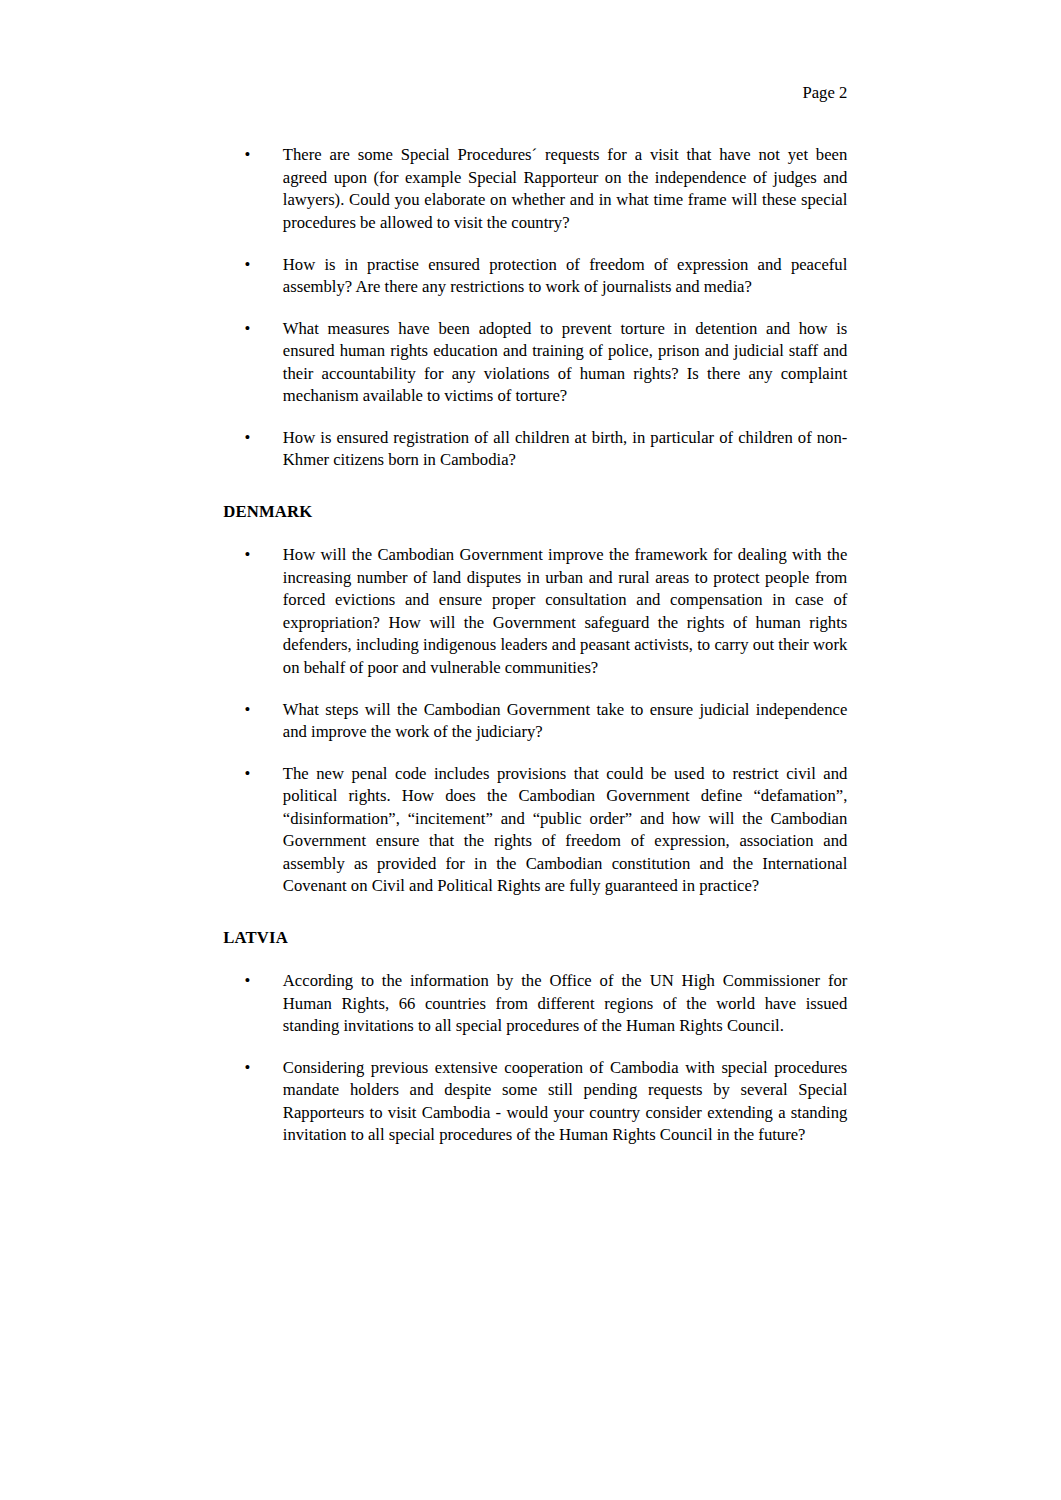Page 2
There are some Special Procedures´ requests for a visit that have not yet been agreed upon (for example Special Rapporteur on the independence of judges and lawyers). Could you elaborate on whether and in what time frame will these special procedures be allowed to visit the country?
How is in practise ensured protection of freedom of expression and peaceful assembly? Are there any restrictions to work of journalists and media?
What measures have been adopted to prevent torture in detention and how is ensured human rights education and training of police, prison and judicial staff and their accountability for any violations of human rights? Is there any complaint mechanism available to victims of torture?
How is ensured registration of all children at birth, in particular of children of non-Khmer citizens born in Cambodia?
DENMARK
How will the Cambodian Government improve the framework for dealing with the increasing number of land disputes in urban and rural areas to protect people from forced evictions and ensure proper consultation and compensation in case of expropriation? How will the Government safeguard the rights of human rights defenders, including indigenous leaders and peasant activists, to carry out their work on behalf of poor and vulnerable communities?
What steps will the Cambodian Government take to ensure judicial independence and improve the work of the judiciary?
The new penal code includes provisions that could be used to restrict civil and political rights. How does the Cambodian Government define “defamation”, “disinformation”, “incitement” and “public order” and how will the Cambodian Government ensure that the rights of freedom of expression, association and assembly as provided for in the Cambodian constitution and the International Covenant on Civil and Political Rights are fully guaranteed in practice?
LATVIA
According to the information by the Office of the UN High Commissioner for Human Rights, 66 countries from different regions of the world have issued standing invitations to all special procedures of the Human Rights Council.
Considering previous extensive cooperation of Cambodia with special procedures mandate holders and despite some still pending requests by several Special Rapporteurs to visit Cambodia - would your country consider extending a standing invitation to all special procedures of the Human Rights Council in the future?